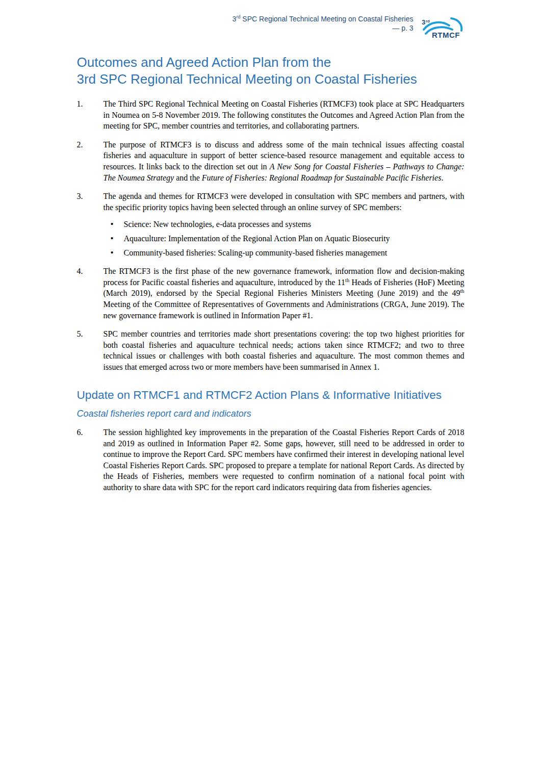3rd SPC Regional Technical Meeting on Coastal Fisheries
— p. 3
3 rd RTMCF
Outcomes and Agreed Action Plan from the
3rd SPC Regional Technical Meeting on Coastal Fisheries
The Third SPC Regional Technical Meeting on Coastal Fisheries (RTMCF3) took place at SPC Headquarters in Noumea on 5-8 November 2019. The following constitutes the Outcomes and Agreed Action Plan from the meeting for SPC, member countries and territories, and collaborating partners.
The purpose of RTMCF3 is to discuss and address some of the main technical issues affecting coastal fisheries and aquaculture in support of better science-based resource management and equitable access to resources. It links back to the direction set out in A New Song for Coastal Fisheries – Pathways to Change: The Noumea Strategy and the Future of Fisheries: Regional Roadmap for Sustainable Pacific Fisheries.
The agenda and themes for RTMCF3 were developed in consultation with SPC members and partners, with the specific priority topics having been selected through an online survey of SPC members:
Science: New technologies, e-data processes and systems
Aquaculture: Implementation of the Regional Action Plan on Aquatic Biosecurity
Community-based fisheries: Scaling-up community-based fisheries management
The RTMCF3 is the first phase of the new governance framework, information flow and decision-making process for Pacific coastal fisheries and aquaculture, introduced by the 11th Heads of Fisheries (HoF) Meeting (March 2019), endorsed by the Special Regional Fisheries Ministers Meeting (June 2019) and the 49th Meeting of the Committee of Representatives of Governments and Administrations (CRGA, June 2019). The new governance framework is outlined in Information Paper #1.
SPC member countries and territories made short presentations covering: the top two highest priorities for both coastal fisheries and aquaculture technical needs; actions taken since RTMCF2; and two to three technical issues or challenges with both coastal fisheries and aquaculture. The most common themes and issues that emerged across two or more members have been summarised in Annex 1.
Update on RTMCF1 and RTMCF2 Action Plans & Informative Initiatives
Coastal fisheries report card and indicators
The session highlighted key improvements in the preparation of the Coastal Fisheries Report Cards of 2018 and 2019 as outlined in Information Paper #2. Some gaps, however, still need to be addressed in order to continue to improve the Report Card. SPC members have confirmed their interest in developing national level Coastal Fisheries Report Cards. SPC proposed to prepare a template for national Report Cards. As directed by the Heads of Fisheries, members were requested to confirm nomination of a national focal point with authority to share data with SPC for the report card indicators requiring data from fisheries agencies.